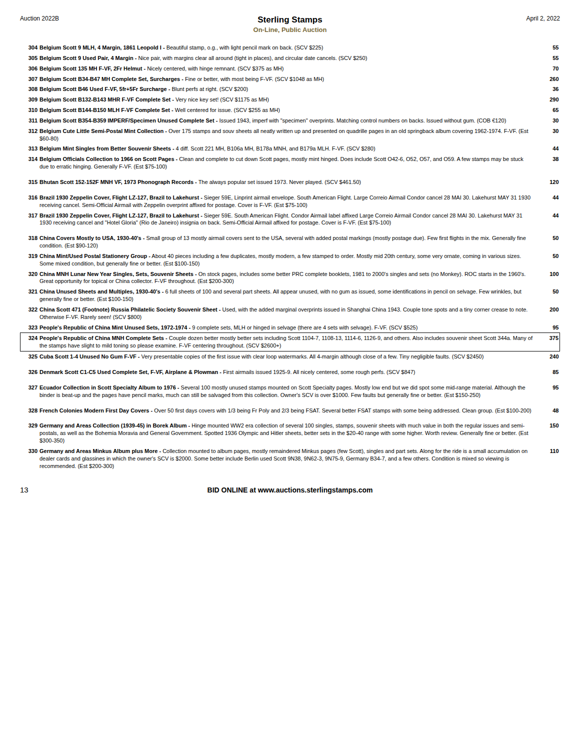Auction 2022B
April 2, 2022
Sterling Stamps
On-Line, Public Auction
| 304 | Belgium Scott 9 MLH, 4 Margin, 1861 Leopold I - Beautiful stamp, o.g., with light pencil mark on back. (SCV $225) | 55 |
| 305 | Belgium Scott 9 Used Pair, 4 Margin - Nice pair, with margins clear all around (tight in places), and circular date cancels. (SCV $250) | 55 |
| 306 | Belgium Scott 135 MH F-VF, 2Fr Helmut - Nicely centered, with hinge remnant. (SCV $375 as MH) | 70 |
| 307 | Belgium Scott B34-B47 MH Complete Set, Surcharges - Fine or better, with most being F-VF. (SCV $1048 as MH) | 260 |
| 308 | Belgium Scott B46 Used F-VF, 5fr+5Fr Surcharge - Blunt perfs at right. (SCV $200) | 36 |
| 309 | Belgium Scott B132-B143 MHR F-VF Complete Set - Very nice key set! (SCV $1175 as MH) | 290 |
| 310 | Belgium Scott B144-B150 MLH F-VF Complete Set - Well centered for issue. (SCV $255 as MH) | 65 |
| 311 | Belgium Scott B354-B359 IMPERF/Specimen Unused Complete Set - Issued 1943, imperf with "specimen" overprints. Matching control numbers on backs. Issued without gum. (COB €120) | 30 |
| 312 | Belgium Cute Little Semi-Postal Mint Collection - Over 175 stamps and souv sheets all neatly written up and presented on quadrille pages in an old springback album covering 1962-1974. F-VF. (Est $60-80) | 30 |
| 313 | Belgium Mint Singles from Better Souvenir Sheets - 4 diff. Scott 221 MH, B106a MH, B178a MNH, and B179a MLH. F-VF. (SCV $280) | 44 |
| 314 | Belgium Officials Collection to 1966 on Scott Pages - Clean and complete to cut down Scott pages, mostly mint hinged. Does include Scott O42-6, O52, O57, and O59. A few stamps may be stuck due to erratic hinging. Generally F-VF. (Est $75-100) | 38 |
| 315 | Bhutan Scott 152-152F MNH VF, 1973 Phonograph Records - The always popular set issued 1973. Never played. (SCV $461.50) | 120 |
| 316 | Brazil 1930 Zeppelin Cover, Flight LZ-127, Brazil to Lakehurst - Sieger 59E, Linprint airmail envelope. South American Flight. Large Correio Airmail Condor cancel 28 MAI 30. Lakehurst MAY 31 1930 receiving cancel. Semi-Official Airmail with Zeppelin overprint affixed for postage. Cover is F-VF. (Est $75-100) | 44 |
| 317 | Brazil 1930 Zeppelin Cover, Flight LZ-127, Brazil to Lakehurst - Sieger 59E. South American Flight. Condor Airmail label affixed Large Correio Airmail Condor cancel 28 MAI 30. Lakehurst MAY 31 1930 receiving cancel and "Hotel Gloria" (Rio de Janeiro) insignia on back. Semi-Official Airmail affixed for postage. Cover is F-VF. (Est $75-100) | 44 |
| 318 | China Covers Mostly to USA, 1930-40's - Small group of 13 mostly airmail covers sent to the USA, several with added postal markings (mostly postage due). Few first flights in the mix. Generally fine condition. (Est $90-120) | 50 |
| 319 | China Mint/Used Postal Stationery Group - About 40 pieces including a few duplicates, mostly modern, a few stamped to order. Mostly mid 20th century, some very ornate, coming in various sizes. Some mixed condition, but generally fine or better. (Est $100-150) | 50 |
| 320 | China MNH Lunar New Year Singles, Sets, Souvenir Sheets - On stock pages, includes some better PRC complete booklets, 1981 to 2000's singles and sets (no Monkey). ROC starts in the 1960's. Great opportunity for topical or China collector. F-VF throughout. (Est $200-300) | 100 |
| 321 | China Unused Sheets and Multiples, 1930-40's - 6 full sheets of 100 and several part sheets. All appear unused, with no gum as issued, some identifications in pencil on selvage. Few wrinkles, but generally fine or better. (Est $100-150) | 50 |
| 322 | China Scott 471 (Footnote) Russia Philatelic Society Souvenir Sheet - Used, with the added marginal overprints issued in Shanghai China 1943. Couple tone spots and a tiny corner crease to note. Otherwise F-VF. Rarely seen! (SCV $800) | 200 |
| 323 | People's Republic of China Mint Unused Sets, 1972-1974 - 9 complete sets, MLH or hinged in selvage (there are 4 sets with selvage). F-VF. (SCV $525) | 95 |
| 324 | People's Republic of China MNH Complete Sets - Couple dozen better mostly better sets including Scott 1104-7, 1108-13, 1114-6, 1126-9, and others. Also includes souvenir sheet Scott 344a. Many of the stamps have slight to mild toning so please examine. F-VF centering throughout. (SCV $2600+) | 375 |
| 325 | Cuba Scott 1-4 Unused No Gum F-VF - Very presentable copies of the first issue with clear loop watermarks. All 4-margin although close of a few. Tiny negligible faults. (SCV $2450) | 240 |
| 326 | Denmark Scott C1-C5 Used Complete Set, F-VF, Airplane & Plowman - First airmails issued 1925-9. All nicely centered, some rough perfs. (SCV $847) | 85 |
| 327 | Ecuador Collection in Scott Specialty Album to 1976 - Several 100 mostly unused stamps mounted on Scott Specialty pages. Mostly low end but we did spot some mid-range material. Although the binder is beat-up and the pages have pencil marks, much can still be salvaged from this collection. Owner's SCV is over $1000. Few faults but generally fine or better. (Est $150-250) | 95 |
| 328 | French Colonies Modern First Day Covers - Over 50 first days covers with 1/3 being Fr Poly and 2/3 being FSAT. Several better FSAT stamps with some being addressed. Clean group. (Est $100-200) | 48 |
| 329 | Germany and Areas Collection (1939-45) in Borek Album - Hinge mounted WW2 era collection of several 100 singles, stamps, souvenir sheets with much value in both the regular issues and semi-postals, as well as the Bohemia Moravia and General Government. Spotted 1936 Olympic and Hitler sheets, better sets in the $20-40 range with some higher. Worth review. Generally fine or better. (Est $300-350) | 150 |
| 330 | Germany and Areas Minkus Album plus More - Collection mounted to album pages, mostly remaindered Minkus pages (few Scott), singles and part sets. Along for the ride is a small accumulation on dealer cards and glassines in which the owner's SCV is $2000. Some better include Berlin used Scott 9N38, 9N62-3, 9N75-9, Germany B34-7, and a few others. Condition is mixed so viewing is recommended. (Est $200-300) | 110 |
13
BID ONLINE at www.auctions.sterlingstamps.com